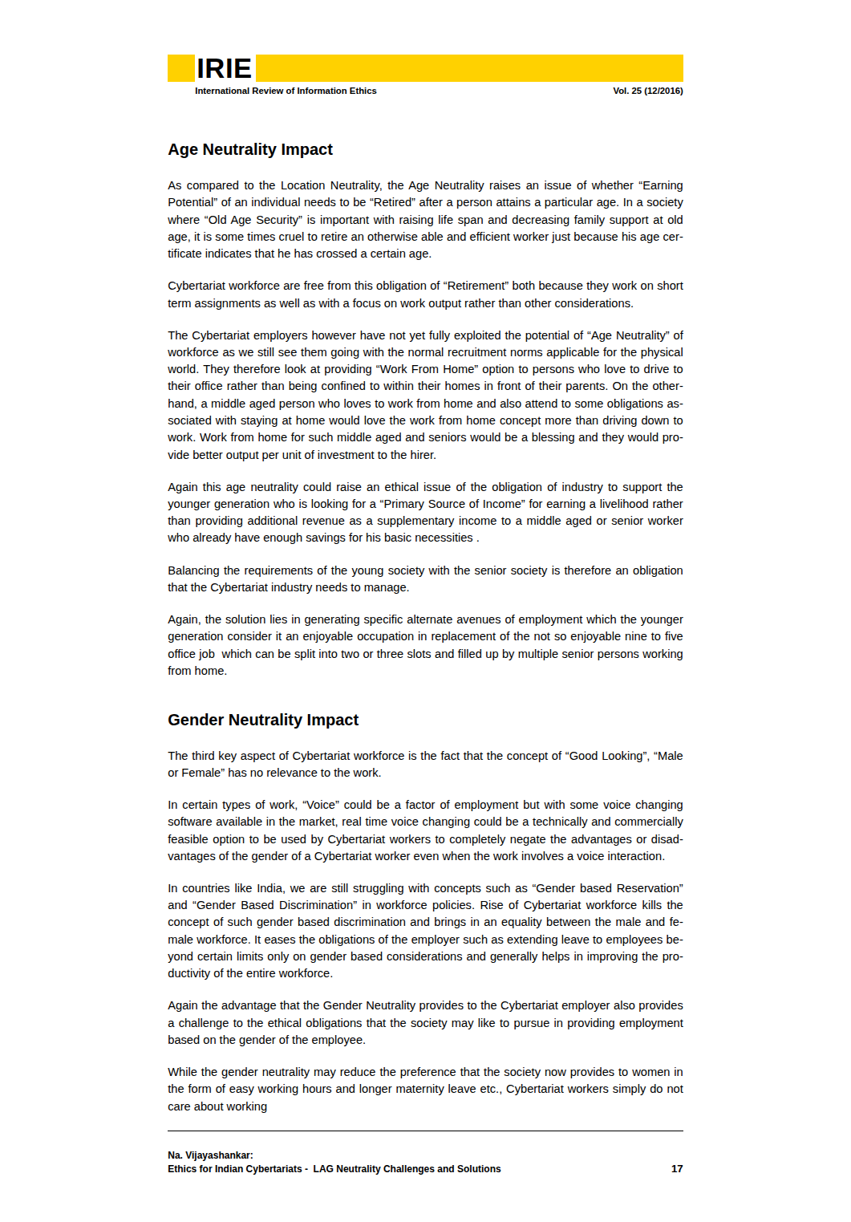IRIE
International Review of Information Ethics Vol. 25 (12/2016)
Age Neutrality Impact
As compared to the Location Neutrality, the Age Neutrality raises an issue of whether “Earning Potential” of an individual needs to be “Retired” after a person attains a particular age. In a society where “Old Age Security” is important with raising life span and decreasing family support at old age, it is some times cruel to retire an otherwise able and efficient worker just because his age certificate indicates that he has crossed a certain age.
Cybertariat workforce are free from this obligation of “Retirement” both because they work on short term assignments as well as with a focus on work output rather than other considerations.
The Cybertariat employers however have not yet fully exploited the potential of “Age Neutrality” of workforce as we still see them going with the normal recruitment norms applicable for the physical world. They therefore look at providing “Work From Home” option to persons who love to drive to their office rather than being confined to within their homes in front of their parents. On the otherhand, a middle aged person who loves to work from home and also attend to some obligations associated with staying at home would love the work from home concept more than driving down to work. Work from home for such middle aged and seniors would be a blessing and they would provide better output per unit of investment to the hirer.
Again this age neutrality could raise an ethical issue of the obligation of industry to support the younger generation who is looking for a “Primary Source of Income” for earning a livelihood rather than providing additional revenue as a supplementary income to a middle aged or senior worker who already have enough savings for his basic necessities .
Balancing the requirements of the young society with the senior society is therefore an obligation that the Cybertariat industry needs to manage.
Again, the solution lies in generating specific alternate avenues of employment which the younger generation consider it an enjoyable occupation in replacement of the not so enjoyable nine to five office job which can be split into two or three slots and filled up by multiple senior persons working from home.
Gender Neutrality Impact
The third key aspect of Cybertariat workforce is the fact that the concept of “Good Looking”, “Male or Female” has no relevance to the work.
In certain types of work, “Voice” could be a factor of employment but with some voice changing software available in the market, real time voice changing could be a technically and commercially feasible option to be used by Cybertariat workers to completely negate the advantages or disadvantages of the gender of a Cybertariat worker even when the work involves a voice interaction.
In countries like India, we are still struggling with concepts such as “Gender based Reservation” and “Gender Based Discrimination” in workforce policies. Rise of Cybertariat workforce kills the concept of such gender based discrimination and brings in an equality between the male and female workforce. It eases the obligations of the employer such as extending leave to employees beyond certain limits only on gender based considerations and generally helps in improving the productivity of the entire workforce.
Again the advantage that the Gender Neutrality provides to the Cybertariat employer also provides a challenge to the ethical obligations that the society may like to pursue in providing employment based on the gender of the employee.
While the gender neutrality may reduce the preference that the society now provides to women in the form of easy working hours and longer maternity leave etc., Cybertariat workers simply do not care about working
Na. Vijayashankar:
Ethics for Indian Cybertariats - LAG Neutrality Challenges and Solutions
17